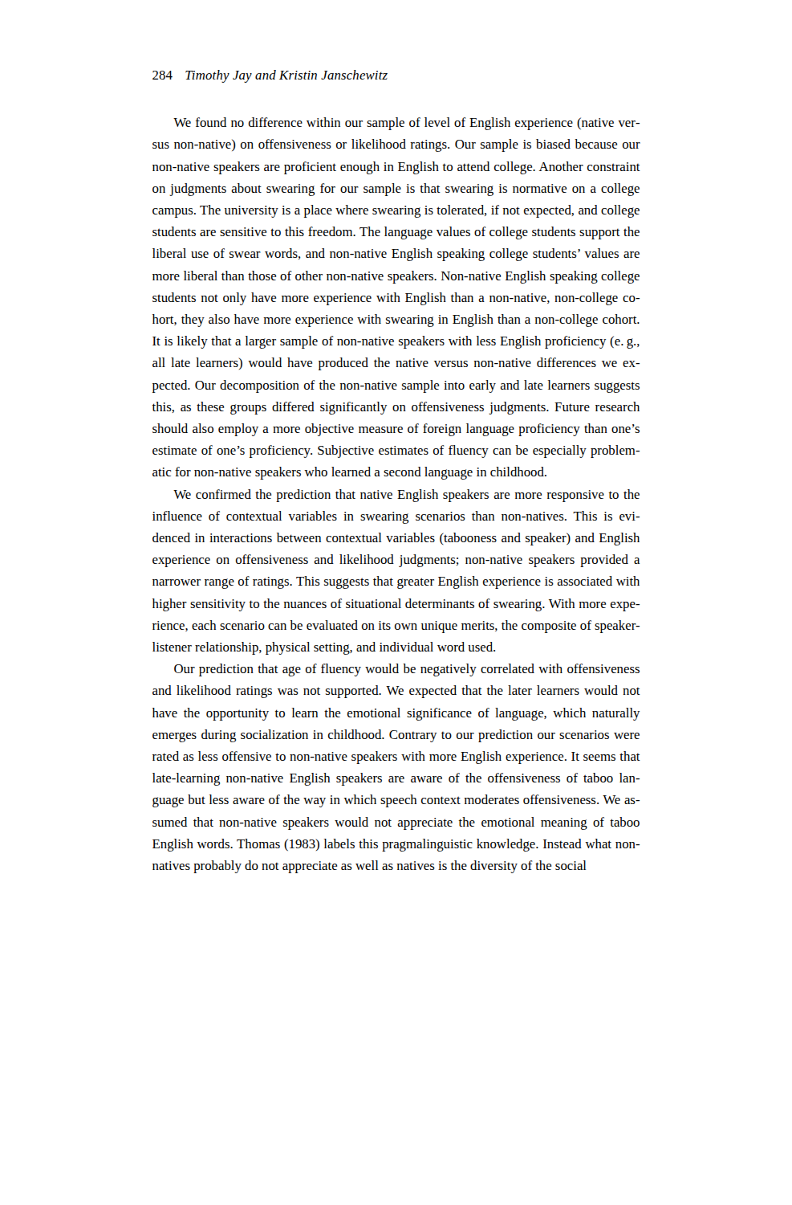284 Timothy Jay and Kristin Janschewitz
We found no difference within our sample of level of English experience (native versus non-native) on offensiveness or likelihood ratings. Our sample is biased because our non-native speakers are proficient enough in English to attend college. Another constraint on judgments about swearing for our sample is that swearing is normative on a college campus. The university is a place where swearing is tolerated, if not expected, and college students are sensitive to this freedom. The language values of college students support the liberal use of swear words, and non-native English speaking college students’ values are more liberal than those of other non-native speakers. Non-native English speaking college students not only have more experience with English than a non-native, non-college cohort, they also have more experience with swearing in English than a non-college cohort. It is likely that a larger sample of non-native speakers with less English proficiency (e. g., all late learners) would have produced the native versus non-native differences we expected. Our decomposition of the non-native sample into early and late learners suggests this, as these groups differed significantly on offensiveness judgments. Future research should also employ a more objective measure of foreign language proficiency than one’s estimate of one’s proficiency. Subjective estimates of fluency can be especially problematic for non-native speakers who learned a second language in childhood.
We confirmed the prediction that native English speakers are more responsive to the influence of contextual variables in swearing scenarios than non-natives. This is evidenced in interactions between contextual variables (tabooness and speaker) and English experience on offensiveness and likelihood judgments; non-native speakers provided a narrower range of ratings. This suggests that greater English experience is associated with higher sensitivity to the nuances of situational determinants of swearing. With more experience, each scenario can be evaluated on its own unique merits, the composite of speaker-listener relationship, physical setting, and individual word used.
Our prediction that age of fluency would be negatively correlated with offensiveness and likelihood ratings was not supported. We expected that the later learners would not have the opportunity to learn the emotional significance of language, which naturally emerges during socialization in childhood. Contrary to our prediction our scenarios were rated as less offensive to non-native speakers with more English experience. It seems that late-learning non-native English speakers are aware of the offensiveness of taboo language but less aware of the way in which speech context moderates offensiveness. We assumed that non-native speakers would not appreciate the emotional meaning of taboo English words. Thomas (1983) labels this pragmalinguistic knowledge. Instead what non-natives probably do not appreciate as well as natives is the diversity of the social